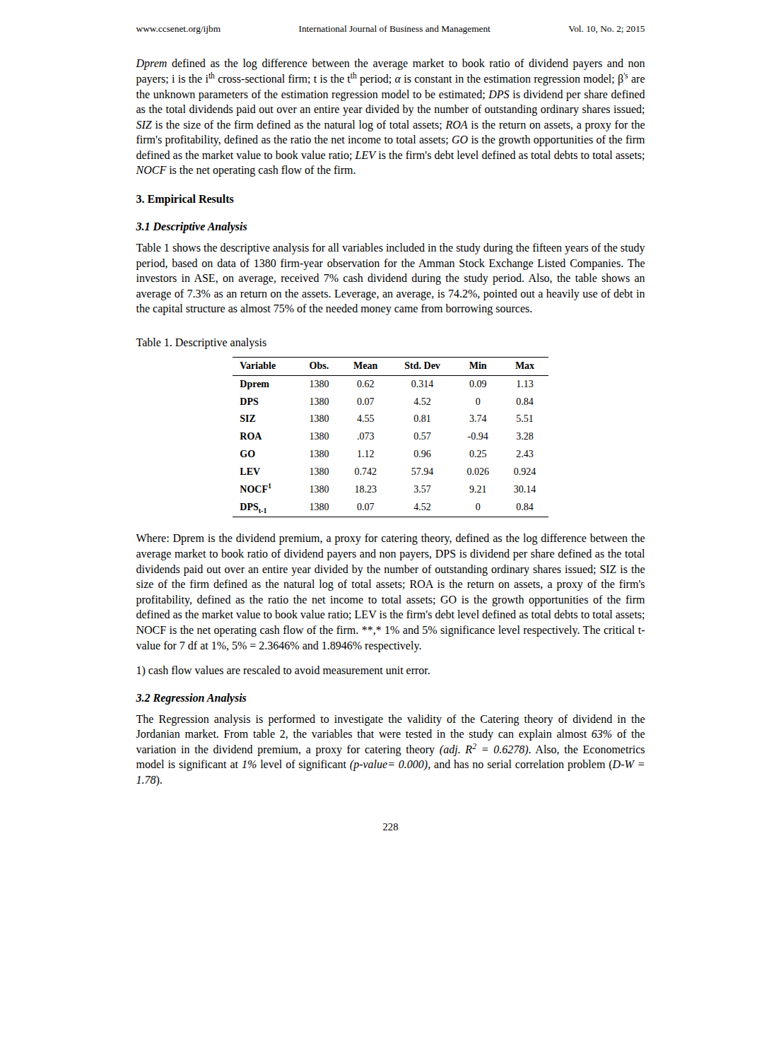www.ccsenet.org/ijbm International Journal of Business and Management Vol. 10, No. 2; 2015
Dprem defined as the log difference between the average market to book ratio of dividend payers and non payers; i is the ith cross-sectional firm; t is the tth period; α is constant in the estimation regression model; β's are the unknown parameters of the estimation regression model to be estimated; DPS is dividend per share defined as the total dividends paid out over an entire year divided by the number of outstanding ordinary shares issued; SIZ is the size of the firm defined as the natural log of total assets; ROA is the return on assets, a proxy for the firm's profitability, defined as the ratio the net income to total assets; GO is the growth opportunities of the firm defined as the market value to book value ratio; LEV is the firm's debt level defined as total debts to total assets; NOCF is the net operating cash flow of the firm.
3. Empirical Results
3.1 Descriptive Analysis
Table 1 shows the descriptive analysis for all variables included in the study during the fifteen years of the study period, based on data of 1380 firm-year observation for the Amman Stock Exchange Listed Companies. The investors in ASE, on average, received 7% cash dividend during the study period. Also, the table shows an average of 7.3% as an return on the assets. Leverage, an average, is 74.2%, pointed out a heavily use of debt in the capital structure as almost 75% of the needed money came from borrowing sources.
Table 1. Descriptive analysis
| Variable | Obs. | Mean | Std. Dev | Min | Max |
| --- | --- | --- | --- | --- | --- |
| Dprem | 1380 | 0.62 | 0.314 | 0.09 | 1.13 |
| DPS | 1380 | 0.07 | 4.52 | 0 | 0.84 |
| SIZ | 1380 | 4.55 | 0.81 | 3.74 | 5.51 |
| ROA | 1380 | .073 | 0.57 | -0.94 | 3.28 |
| GO | 1380 | 1.12 | 0.96 | 0.25 | 2.43 |
| LEV | 1380 | 0.742 | 57.94 | 0.026 | 0.924 |
| NOCF 1 | 1380 | 18.23 | 3.57 | 9.21 | 30.14 |
| DPS t-1 | 1380 | 0.07 | 4.52 | 0 | 0.84 |
Where: Dprem is the dividend premium, a proxy for catering theory, defined as the log difference between the average market to book ratio of dividend payers and non payers, DPS is dividend per share defined as the total dividends paid out over an entire year divided by the number of outstanding ordinary shares issued; SIZ is the size of the firm defined as the natural log of total assets; ROA is the return on assets, a proxy of the firm's profitability, defined as the ratio the net income to total assets; GO is the growth opportunities of the firm defined as the market value to book value ratio; LEV is the firm's debt level defined as total debts to total assets; NOCF is the net operating cash flow of the firm. **,* 1% and 5% significance level respectively. The critical t-value for 7 df at 1%, 5% = 2.3646% and 1.8946% respectively.
1) cash flow values are rescaled to avoid measurement unit error.
3.2 Regression Analysis
The Regression analysis is performed to investigate the validity of the Catering theory of dividend in the Jordanian market. From table 2, the variables that were tested in the study can explain almost 63% of the variation in the dividend premium, a proxy for catering theory (adj. R2 = 0.6278). Also, the Econometrics model is significant at 1% level of significant (p-value= 0.000), and has no serial correlation problem (D-W = 1.78).
228